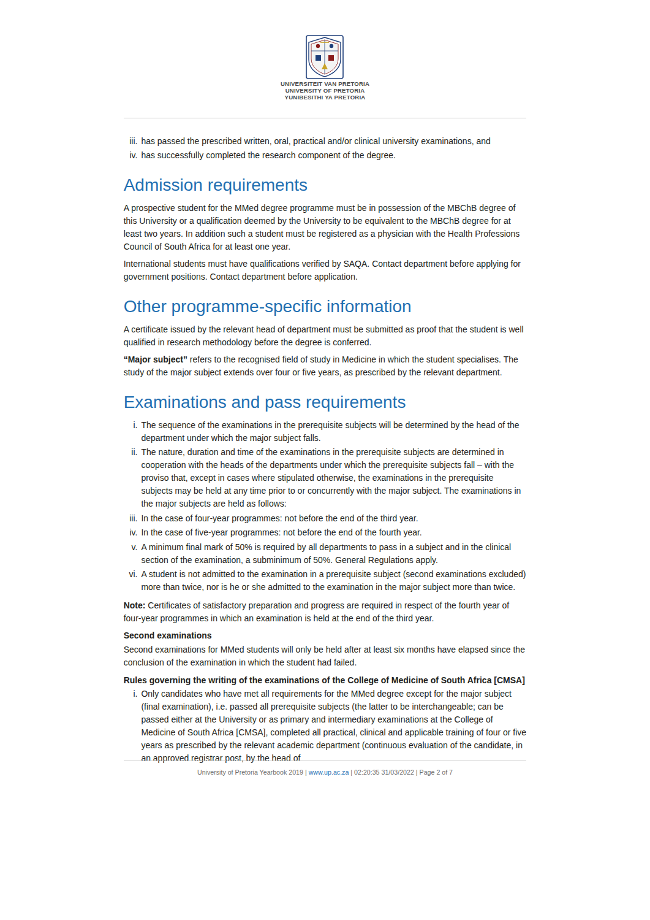Universiteit van Pretoria University of Pretoria Yunibesithi ya Pretoria
has passed the prescribed written, oral, practical and/or clinical university examinations, and
has successfully completed the research component of the degree.
Admission requirements
A prospective student for the MMed degree programme must be in possession of the MBChB degree of this University or a qualification deemed by the University to be equivalent to the MBChB degree for at least two years. In addition such a student must be registered as a physician with the Health Professions Council of South Africa for at least one year.
International students must have qualifications verified by SAQA. Contact department before applying for government positions. Contact department before application.
Other programme-specific information
A certificate issued by the relevant head of department must be submitted as proof that the student is well qualified in research methodology before the degree is conferred.
“Major subject” refers to the recognised field of study in Medicine in which the student specialises. The study of the major subject extends over four or five years, as prescribed by the relevant department.
Examinations and pass requirements
The sequence of the examinations in the prerequisite subjects will be determined by the head of the department under which the major subject falls.
The nature, duration and time of the examinations in the prerequisite subjects are determined in cooperation with the heads of the departments under which the prerequisite subjects fall – with the proviso that, except in cases where stipulated otherwise, the examinations in the prerequisite subjects may be held at any time prior to or concurrently with the major subject. The examinations in the major subjects are held as follows:
In the case of four-year programmes: not before the end of the third year.
In the case of five-year programmes: not before the end of the fourth year.
A minimum final mark of 50% is required by all departments to pass in a subject and in the clinical section of the examination, a subminimum of 50%. General Regulations apply.
A student is not admitted to the examination in a prerequisite subject (second examinations excluded) more than twice, nor is he or she admitted to the examination in the major subject more than twice.
Note: Certificates of satisfactory preparation and progress are required in respect of the fourth year of four-year programmes in which an examination is held at the end of the third year.
Second examinations
Second examinations for MMed students will only be held after at least six months have elapsed since the conclusion of the examination in which the student had failed.
Rules governing the writing of the examinations of the College of Medicine of South Africa [CMSA]
Only candidates who have met all requirements for the MMed degree except for the major subject (final examination), i.e. passed all prerequisite subjects (the latter to be interchangeable; can be passed either at the University or as primary and intermediary examinations at the College of Medicine of South Africa [CMSA], completed all practical, clinical and applicable training of four or five years as prescribed by the relevant academic department (continuous evaluation of the candidate, in an approved registrar post, by the head of
University of Pretoria Yearbook 2019 | www.up.ac.za | 02:20:35 31/03/2022 | Page 2 of 7